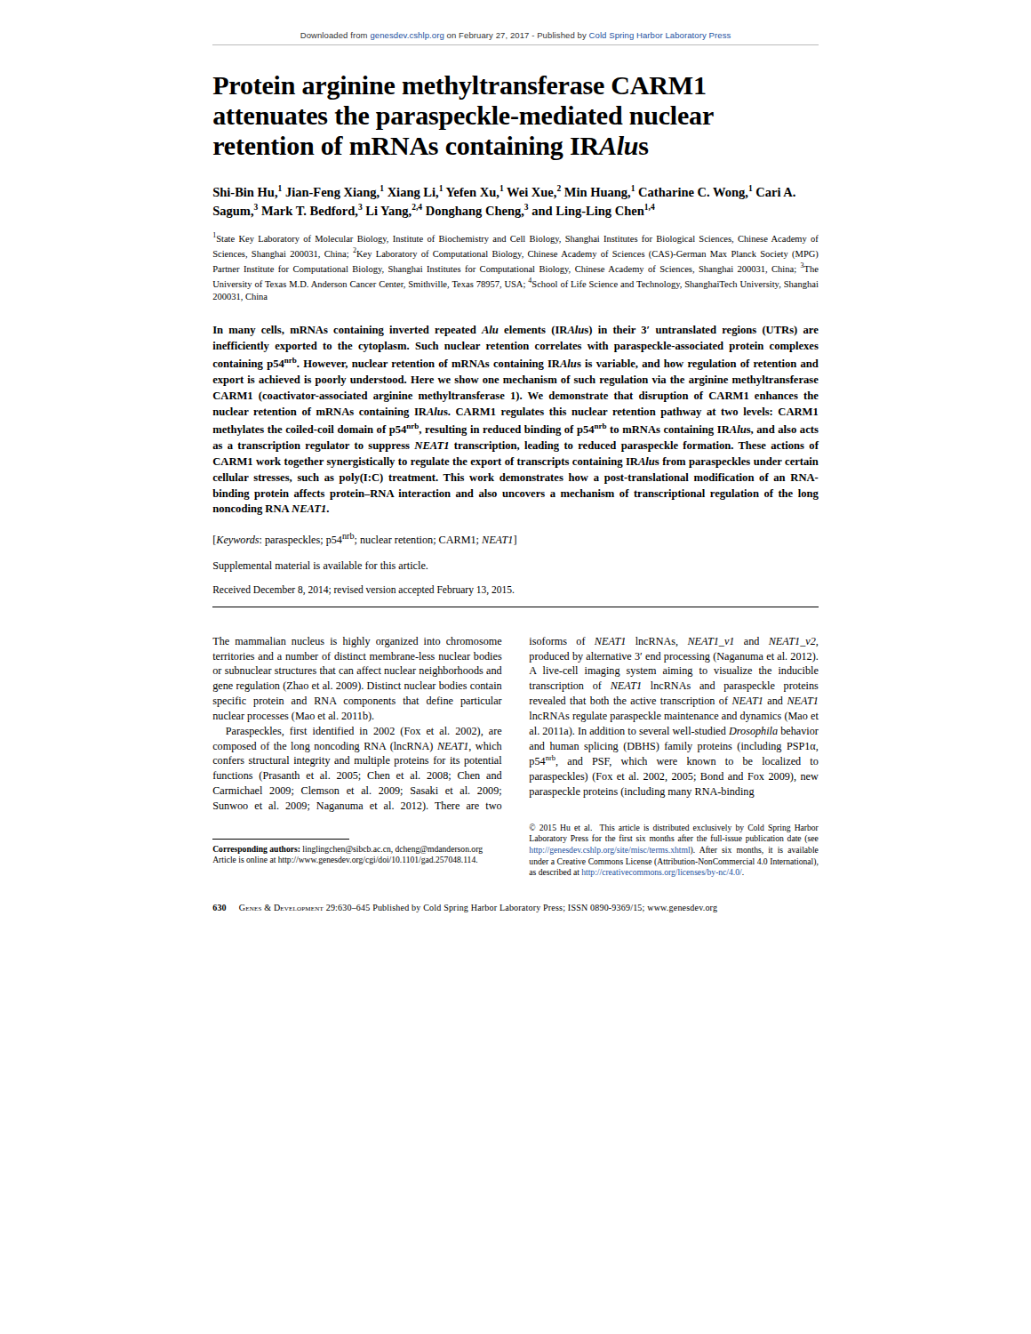Downloaded from genesdev.cshlp.org on February 27, 2017 - Published by Cold Spring Harbor Laboratory Press
Protein arginine methyltransferase CARM1 attenuates the paraspeckle-mediated nuclear retention of mRNAs containing IRAlus
Shi-Bin Hu,1 Jian-Feng Xiang,1 Xiang Li,1 Yefen Xu,1 Wei Xue,2 Min Huang,1 Catharine C. Wong,1 Cari A. Sagum,3 Mark T. Bedford,3 Li Yang,2,4 Donghang Cheng,3 and Ling-Ling Chen1,4
1State Key Laboratory of Molecular Biology, Institute of Biochemistry and Cell Biology, Shanghai Institutes for Biological Sciences, Chinese Academy of Sciences, Shanghai 200031, China; 2Key Laboratory of Computational Biology, Chinese Academy of Sciences (CAS)-German Max Planck Society (MPG) Partner Institute for Computational Biology, Shanghai Institutes for Computational Biology, Chinese Academy of Sciences, Shanghai 200031, China; 3The University of Texas M.D. Anderson Cancer Center, Smithville, Texas 78957, USA; 4School of Life Science and Technology, ShanghaiTech University, Shanghai 200031, China
In many cells, mRNAs containing inverted repeated Alu elements (IRAlus) in their 3′ untranslated regions (UTRs) are inefficiently exported to the cytoplasm. Such nuclear retention correlates with paraspeckle-associated protein complexes containing p54nrb. However, nuclear retention of mRNAs containing IRAlus is variable, and how regulation of retention and export is achieved is poorly understood. Here we show one mechanism of such regulation via the arginine methyltransferase CARM1 (coactivator-associated arginine methyltransferase 1). We demonstrate that disruption of CARM1 enhances the nuclear retention of mRNAs containing IRAlus. CARM1 regulates this nuclear retention pathway at two levels: CARM1 methylates the coiled-coil domain of p54nrb, resulting in reduced binding of p54nrb to mRNAs containing IRAlus, and also acts as a transcription regulator to suppress NEAT1 transcription, leading to reduced paraspeckle formation. These actions of CARM1 work together synergistically to regulate the export of transcripts containing IRAlus from paraspeckles under certain cellular stresses, such as poly(I:C) treatment. This work demonstrates how a post-translational modification of an RNA-binding protein affects protein–RNA interaction and also uncovers a mechanism of transcriptional regulation of the long noncoding RNA NEAT1.
[Keywords: paraspeckles; p54nrb; nuclear retention; CARM1; NEAT1]
Supplemental material is available for this article.
Received December 8, 2014; revised version accepted February 13, 2015.
The mammalian nucleus is highly organized into chromosome territories and a number of distinct membrane-less nuclear bodies or subnuclear structures that can affect nuclear neighborhoods and gene regulation (Zhao et al. 2009). Distinct nuclear bodies contain specific protein and RNA components that define particular nuclear processes (Mao et al. 2011b).
Paraspeckles, first identified in 2002 (Fox et al. 2002), are composed of the long noncoding RNA (lncRNA) NEAT1, which confers structural integrity and multiple proteins for its potential functions (Prasanth et al. 2005; Chen et al. 2008; Chen and Carmichael 2009; Clemson et al. 2009; Sasaki et al. 2009; Sunwoo et al. 2009; Naganuma et al. 2012). There are two isoforms of NEAT1 lncRNAs, NEAT1_v1 and NEAT1_v2, produced by alternative 3′ end processing (Naganuma et al. 2012). A live-cell imaging system aiming to visualize the inducible transcription of NEAT1 lncRNAs and paraspeckle proteins revealed that both the active transcription of NEAT1 and NEAT1 lncRNAs regulate paraspeckle maintenance and dynamics (Mao et al. 2011a). In addition to several well-studied Drosophila behavior and human splicing (DBHS) family proteins (including PSP1α, p54nrb, and PSF, which were known to be localized to paraspeckles) (Fox et al. 2002, 2005; Bond and Fox 2009), new paraspeckle proteins (including many RNA-binding
Corresponding authors: linglingchen@sibcb.ac.cn, dcheng@mdanderson.org
Article is online at http://www.genesdev.org/cgi/doi/10.1101/gad.257048.114.
© 2015 Hu et al. This article is distributed exclusively by Cold Spring Harbor Laboratory Press for the first six months after the full-issue publication date (see http://genesdev.cshlp.org/site/misc/terms.xhtml). After six months, it is available under a Creative Commons License (Attribution-NonCommercial 4.0 International), as described at http://creativecommons.org/licenses/by-nc/4.0/.
630 Genes & Development 29:630–645 Published by Cold Spring Harbor Laboratory Press; ISSN 0890-9369/15; www.genesdev.org